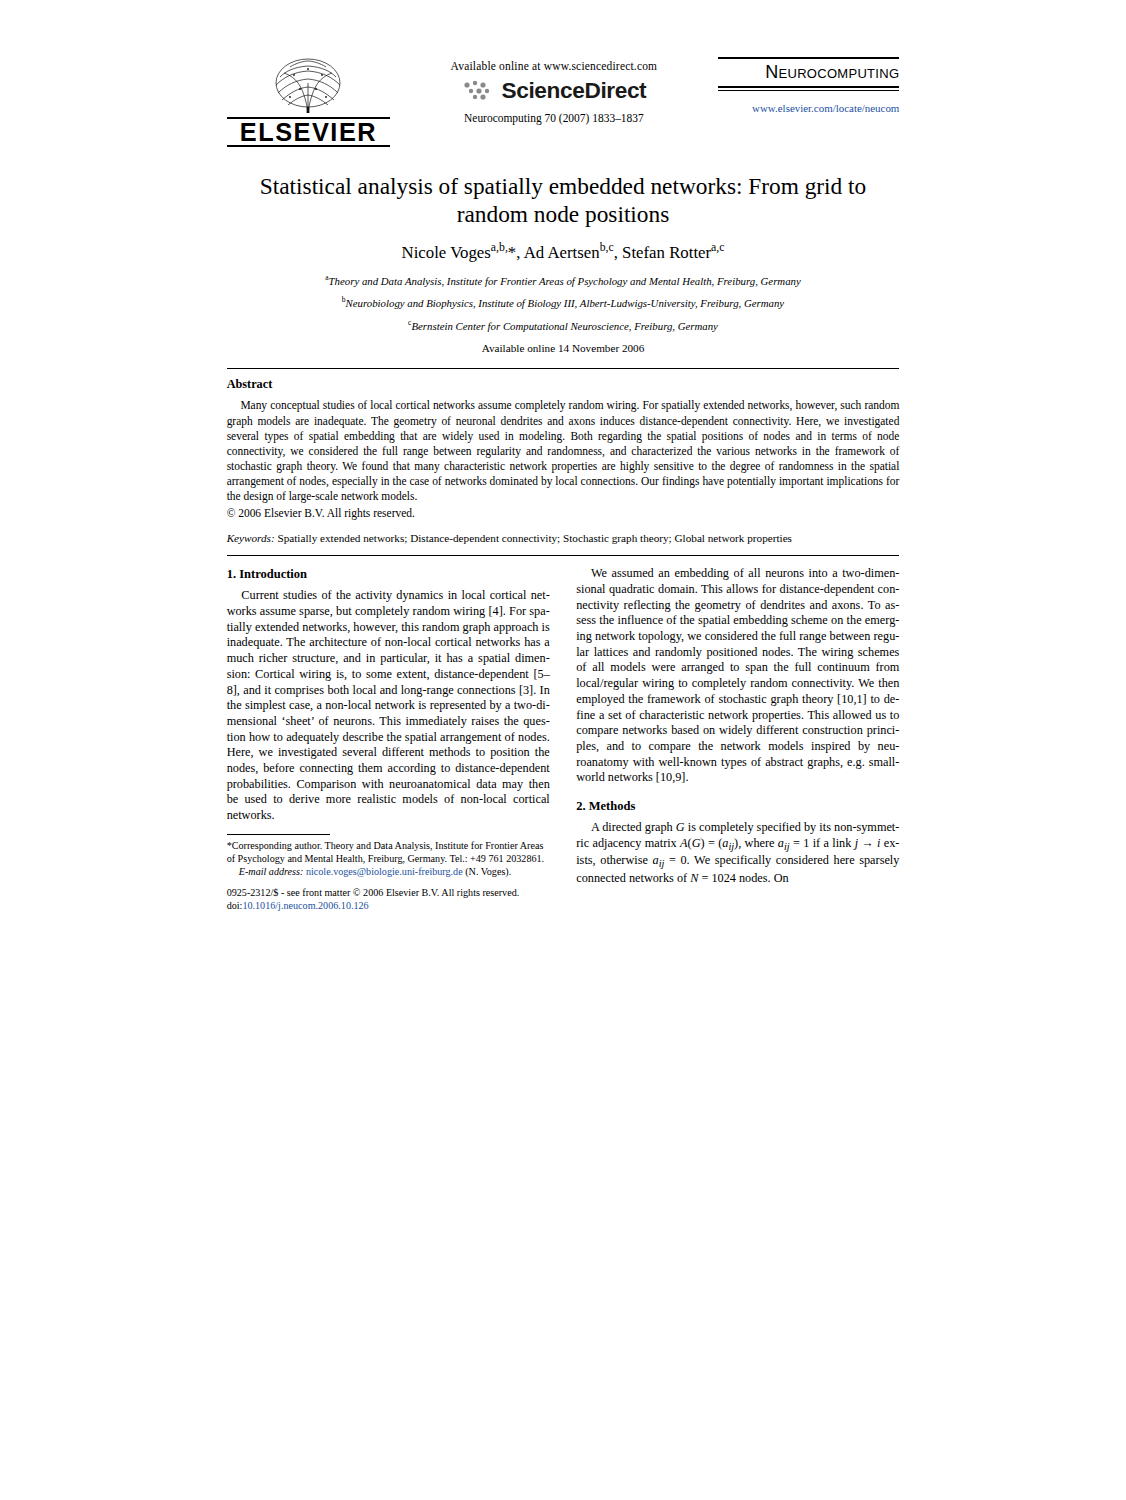ELSEVIER
Available online at www.sciencedirect.com
Science Direct
Neurocomputing 70 (2007) 1833–1837
Neurocomputing
www.elsevier.com/locate/neucom
Statistical analysis of spatially embedded networks: From grid to
random node positions
Nicole Vogesa,b,*, Ad Aertsenb,c, Stefan Rottera,c
aTheory and Data Analysis, Institute for Frontier Areas of Psychology and Mental Health, Freiburg, Germany
bNeurobiology and Biophysics, Institute of Biology III, Albert-Ludwigs-University, Freiburg, Germany
cBernstein Center for Computational Neuroscience, Freiburg, Germany
Available online 14 November 2006
Abstract
Many conceptual studies of local cortical networks assume completely random wiring. For spatially extended networks, however, such random graph models are inadequate. The geometry of neuronal dendrites and axons induces distance-dependent connectivity. Here, we investigated several types of spatial embedding that are widely used in modeling. Both regarding the spatial positions of nodes and in terms of node connectivity, we considered the full range between regularity and randomness, and characterized the various networks in the framework of stochastic graph theory. We found that many characteristic network properties are highly sensitive to the degree of randomness in the spatial arrangement of nodes, especially in the case of networks dominated by local connections. Our findings have potentially important implications for the design of large-scale network models.
© 2006 Elsevier B.V. All rights reserved.
Keywords: Spatially extended networks; Distance-dependent connectivity; Stochastic graph theory; Global network properties
1. Introduction
Current studies of the activity dynamics in local cortical networks assume sparse, but completely random wiring [4]. For spatially extended networks, however, this random graph approach is inadequate. The architecture of non-local cortical networks has a much richer structure, and in particular, it has a spatial dimension: Cortical wiring is, to some extent, distance-dependent [5–8], and it comprises both local and long-range connections [3]. In the simplest case, a non-local network is represented by a two-dimensional ‘sheet’ of neurons. This immediately raises the question how to adequately describe the spatial arrangement of nodes. Here, we investigated several different methods to position the nodes, before connecting them according to distance-dependent probabilities. Comparison with neuroanatomical data may then be used to derive more realistic models of non-local cortical networks.
*Corresponding author. Theory and Data Analysis, Institute for Frontier Areas of Psychology and Mental Health, Freiburg, Germany. Tel.: +49 761 2032861.
E-mail address: nicole.voges@biologie.uni-freiburg.de (N. Voges).
0925-2312/$ - see front matter © 2006 Elsevier B.V. All rights reserved.
doi:10.1016/j.neucom.2006.10.126
We assumed an embedding of all neurons into a two-dimensional quadratic domain. This allows for distance-dependent connectivity reflecting the geometry of dendrites and axons. To assess the influence of the spatial embedding scheme on the emerging network topology, we considered the full range between regular lattices and randomly positioned nodes. The wiring schemes of all models were arranged to span the full continuum from local/regular wiring to completely random connectivity. We then employed the framework of stochastic graph theory [10,1] to define a set of characteristic network properties. This allowed us to compare networks based on widely different construction principles, and to compare the network models inspired by neuroanatomy with well-known types of abstract graphs, e.g. small-world networks [10,9].
2. Methods
A directed graph G is completely specified by its non-symmetric adjacency matrix A(G) = (aij), where aij = 1 if a link j → i exists, otherwise aij = 0. We specifically considered here sparsely connected networks of N = 1024 nodes. On